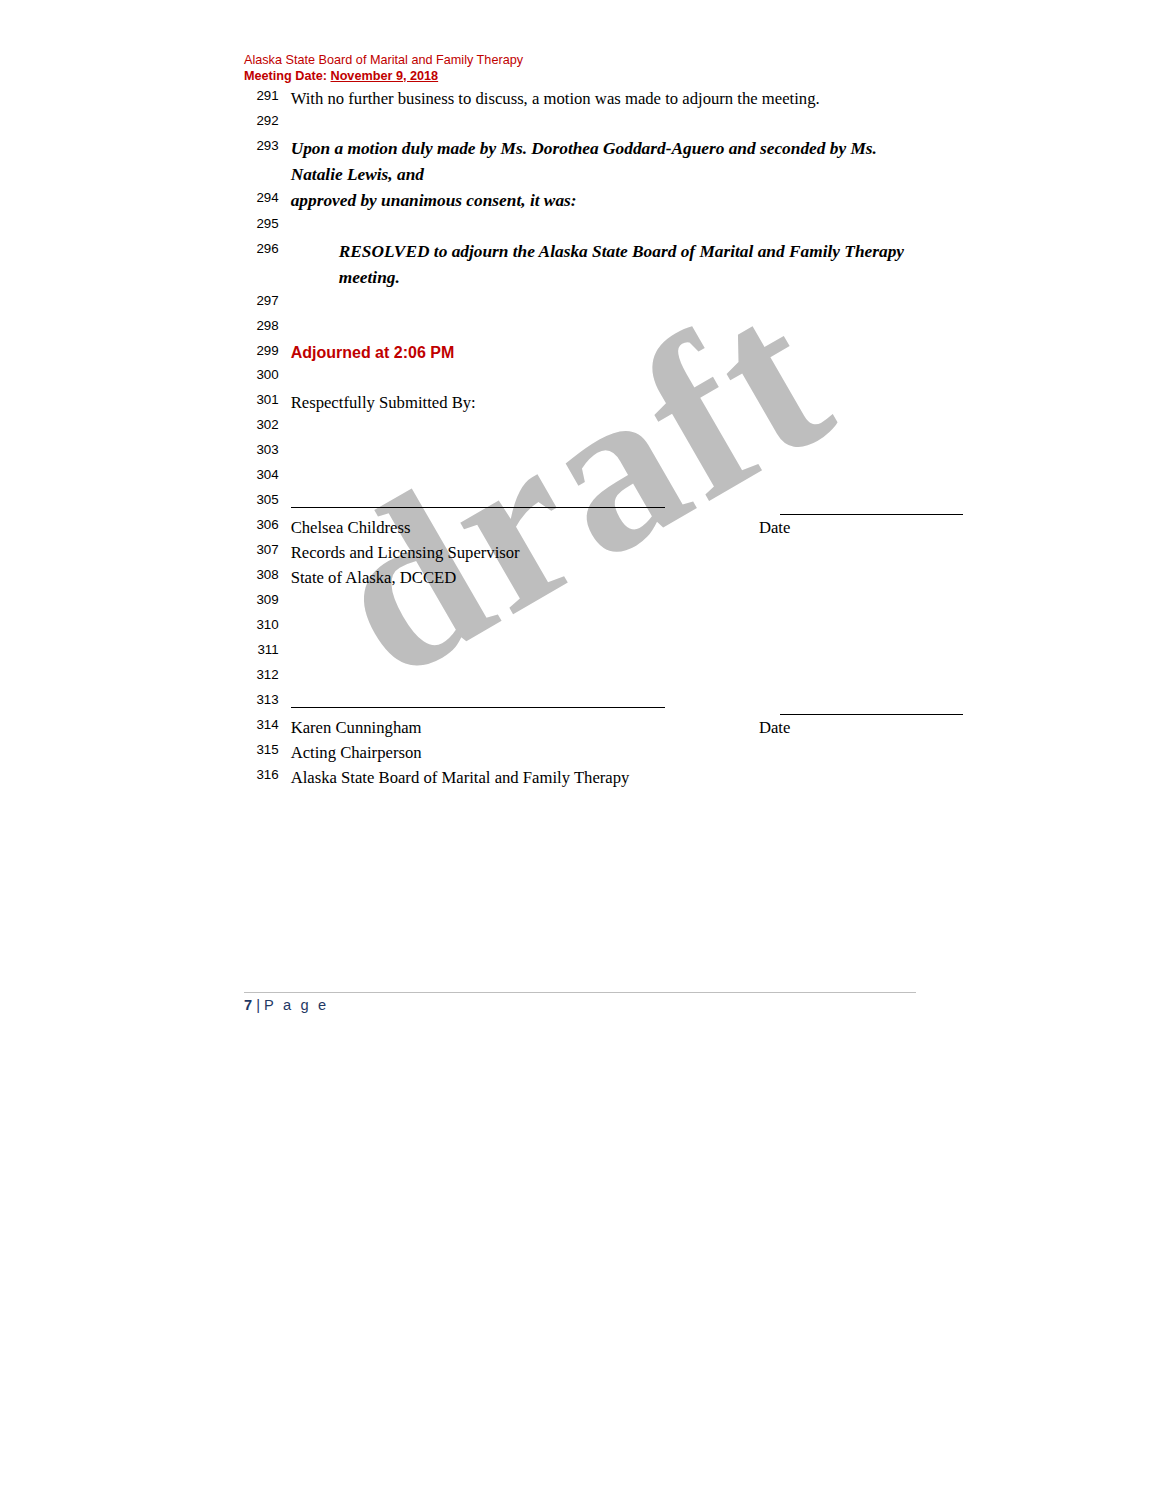draft
Alaska State Board of Marital and Family Therapy
Meeting Date: November 9, 2018
291 With no further business to discuss, a motion was made to adjourn the meeting.
292
293 Upon a motion duly made by Ms. Dorothea Goddard-Aguero and seconded by Ms. Natalie Lewis, and
294 approved by unanimous consent, it was:
295
296 RESOLVED to adjourn the Alaska State Board of Marital and Family Therapy meeting.
297
298
299 Adjourned at 2:06 PM
300
301 Respectfully Submitted By:
302
303
304
305
306 Chelsea Childress Date
307 Records and Licensing Supervisor
308 State of Alaska, DCCED
309
310
311
312
313
314 Karen Cunningham Date
315 Acting Chairperson
316 Alaska State Board of Marital and Family Therapy
7 | P a g e